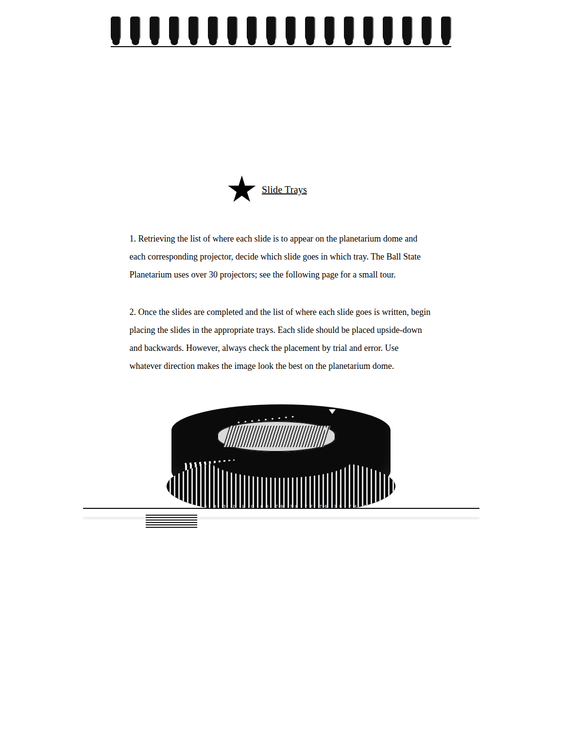Slide Trays
1. Retrieving the list of where each slide is to appear on the planetarium dome and each corresponding projector, decide which slide goes in which tray. The Ball State Planetarium uses over 30 projectors; see the following page for a small tour.
2. Once the slides are completed and the list of where each slide goes is written, begin placing the slides in the appropriate trays. Each slide should be placed upside-down and backwards. However, always check the placement by trial and error. Use whatever direction makes the image look the best on the planetarium dome.
!
LEFT A
9 8 7 6 5 4 3 2 1 0 80 79 78 77 76 75 74 73 72 71 70 69 68